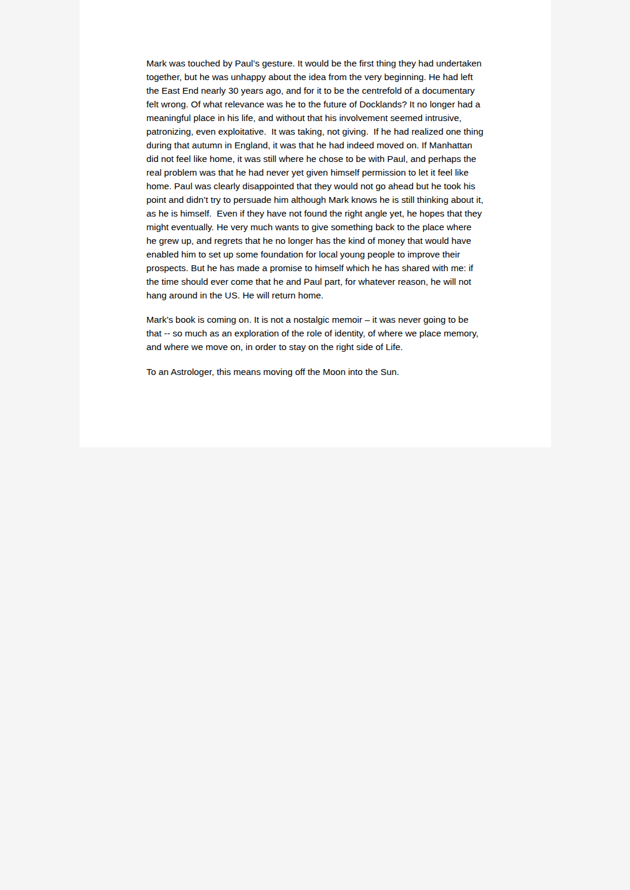Mark was touched by Paul’s gesture. It would be the first thing they had undertaken together, but he was unhappy about the idea from the very beginning. He had left the East End nearly 30 years ago, and for it to be the centrefold of a documentary felt wrong. Of what relevance was he to the future of Docklands? It no longer had a meaningful place in his life, and without that his involvement seemed intrusive, patronizing, even exploitative. It was taking, not giving. If he had realized one thing during that autumn in England, it was that he had indeed moved on. If Manhattan did not feel like home, it was still where he chose to be with Paul, and perhaps the real problem was that he had never yet given himself permission to let it feel like home. Paul was clearly disappointed that they would not go ahead but he took his point and didn’t try to persuade him although Mark knows he is still thinking about it, as he is himself. Even if they have not found the right angle yet, he hopes that they might eventually. He very much wants to give something back to the place where he grew up, and regrets that he no longer has the kind of money that would have enabled him to set up some foundation for local young people to improve their prospects. But he has made a promise to himself which he has shared with me: if the time should ever come that he and Paul part, for whatever reason, he will not hang around in the US. He will return home.
Mark’s book is coming on. It is not a nostalgic memoir – it was never going to be that -- so much as an exploration of the role of identity, of where we place memory, and where we move on, in order to stay on the right side of Life.
To an Astrologer, this means moving off the Moon into the Sun.